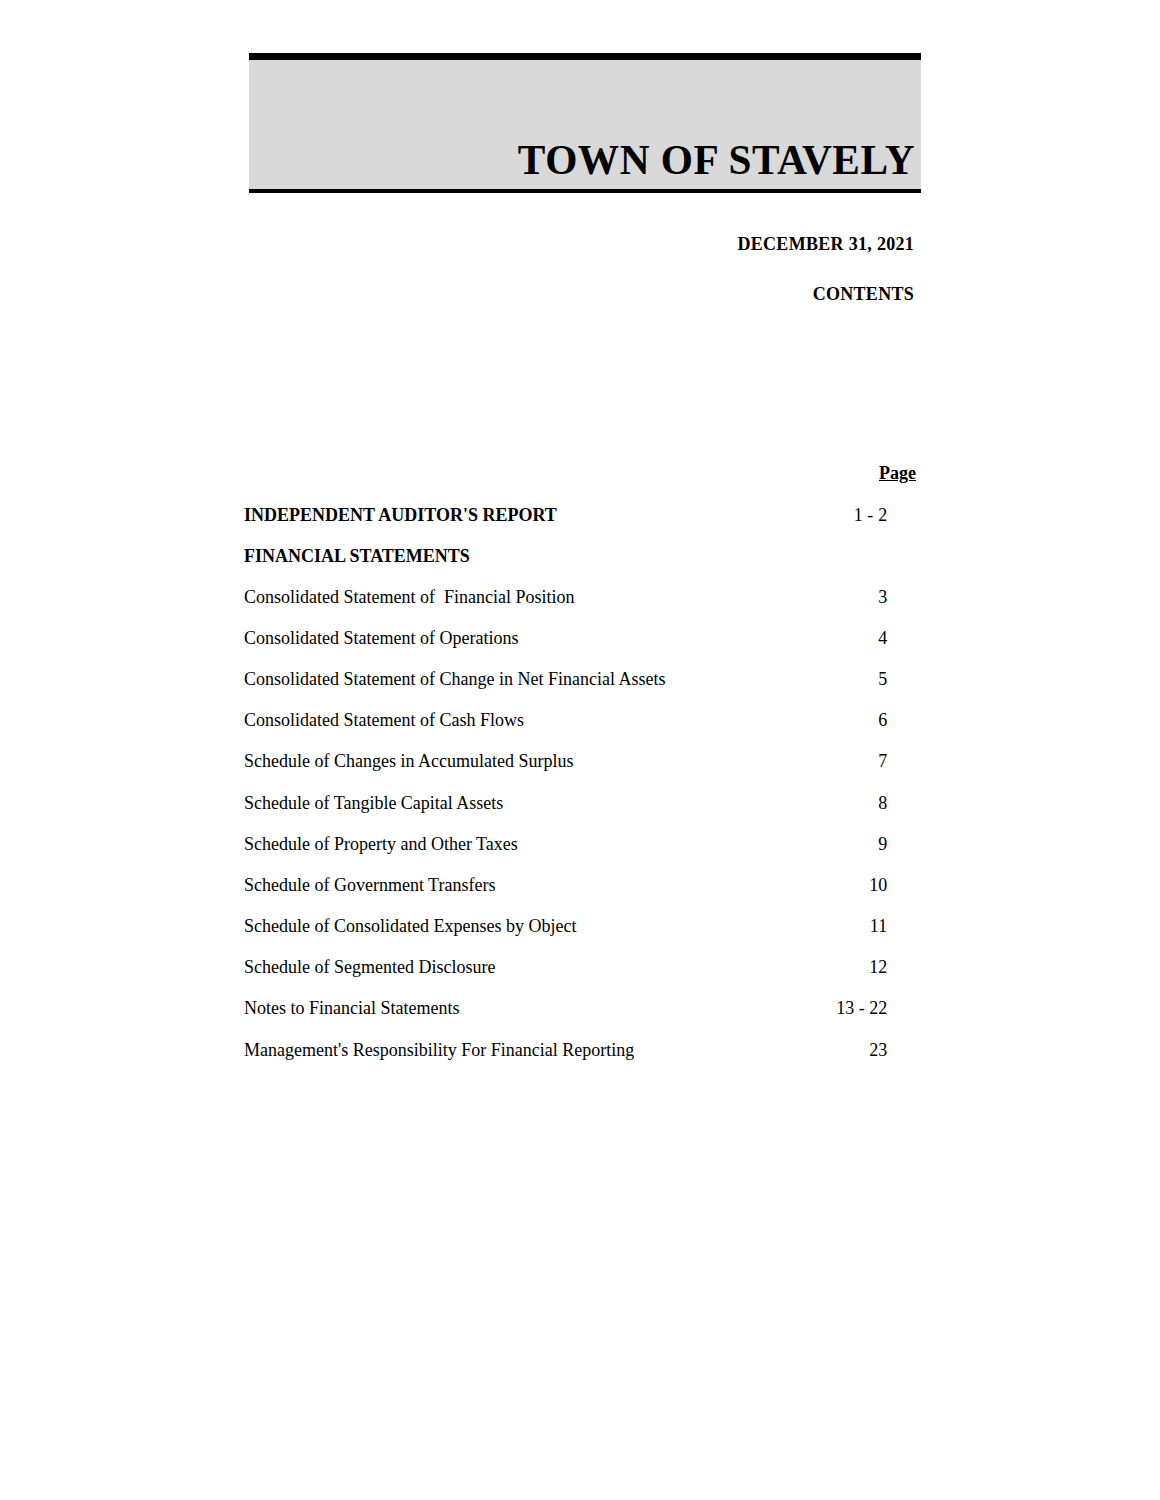TOWN OF STAVELY
DECEMBER 31, 2021
CONTENTS
| | Page |
| INDEPENDENT AUDITOR'S REPORT | 1 - 2 |
| FINANCIAL STATEMENTS | |
| Consolidated Statement of Financial Position | 3 |
| Consolidated Statement of Operations | 4 |
| Consolidated Statement of Change in Net Financial Assets | 5 |
| Consolidated Statement of Cash Flows | 6 |
| Schedule of Changes in Accumulated Surplus | 7 |
| Schedule of Tangible Capital Assets | 8 |
| Schedule of Property and Other Taxes | 9 |
| Schedule of Government Transfers | 10 |
| Schedule of Consolidated Expenses by Object | 11 |
| Schedule of Segmented Disclosure | 12 |
| Notes to Financial Statements | 13 - 22 |
| Management's Responsibility For Financial Reporting | 23 |